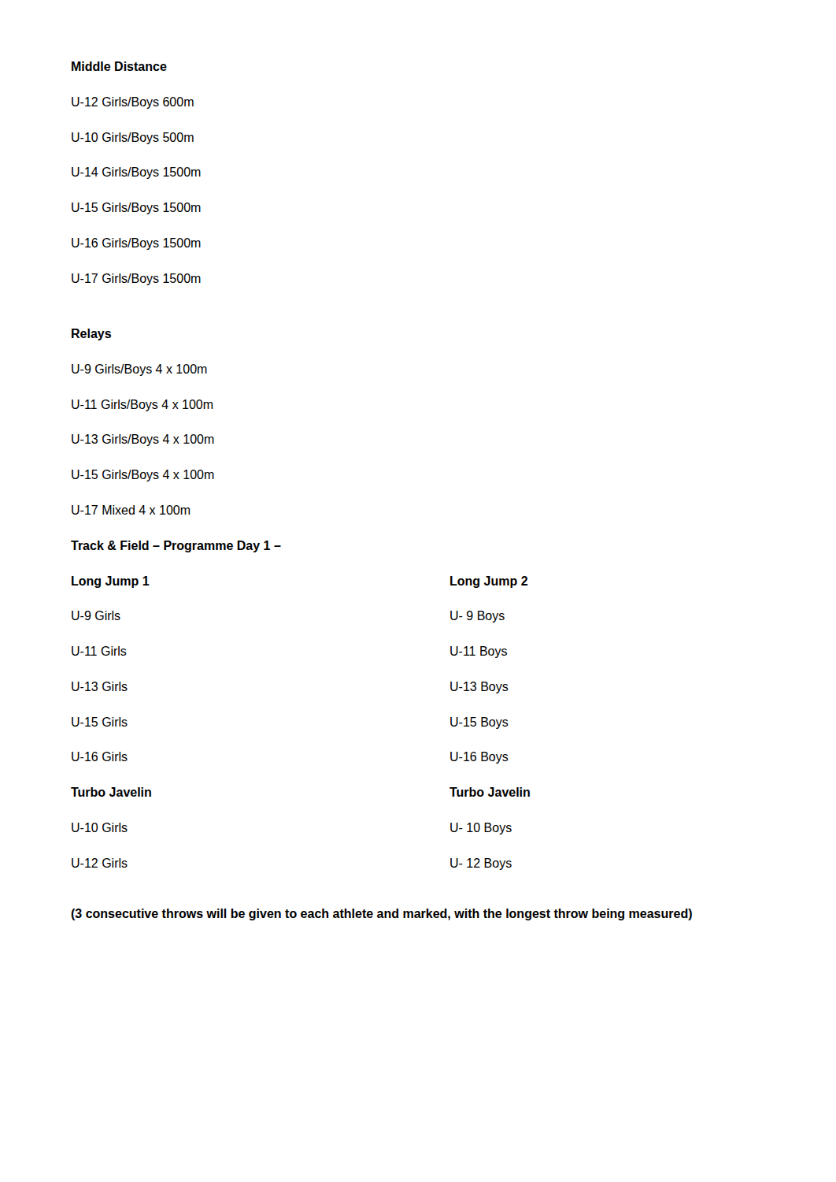Middle Distance
U-12 Girls/Boys 600m
U-10 Girls/Boys 500m
U-14 Girls/Boys 1500m
U-15 Girls/Boys 1500m
U-16 Girls/Boys 1500m
U-17 Girls/Boys 1500m
Relays
U-9 Girls/Boys 4 x 100m
U-11 Girls/Boys 4 x 100m
U-13 Girls/Boys 4 x 100m
U-15 Girls/Boys 4 x 100m
U-17 Mixed 4 x 100m
Track & Field – Programme Day 1 –
| Long Jump 1 | Long Jump 2 |
| U-9 Girls | U- 9 Boys |
| U-11 Girls | U-11 Boys |
| U-13 Girls | U-13 Boys |
| U-15 Girls | U-15 Boys |
| U-16 Girls | U-16 Boys |
| Turbo Javelin | Turbo Javelin |
| U-10 Girls | U- 10 Boys |
| U-12 Girls | U- 12 Boys |
(3 consecutive throws will be given to each athlete and marked, with the longest throw being measured)